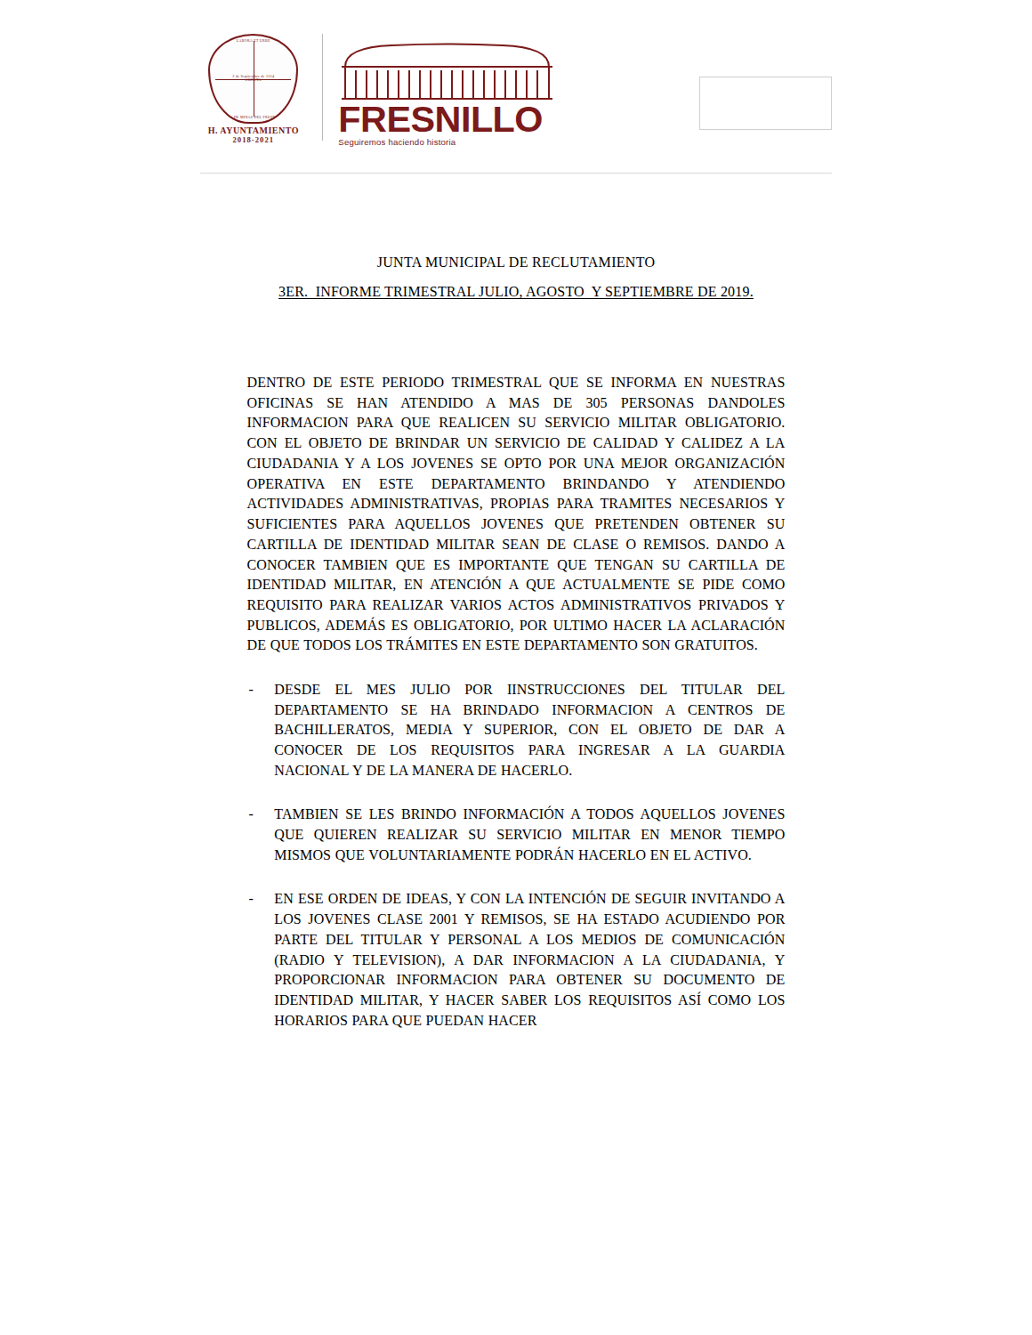LABORA ET URBE
2 de Septiembre de 1554
CONSTA
REAL DE MINAS DEL FRESNILLO
H. AYUNTAMIENTO 2018-2021
FRESNILLO
Seguiremos haciendo historia
Junta Municipal de Reclutamiento
3er. Informe Trimestral Julio, Agosto y Septiembre de 2019.
DENTRO DE ESTE PERIODO TRIMESTRAL QUE SE INFORMA EN NUESTRAS OFICINAS SE HAN ATENDIDO A MAS DE 305 PERSONAS DANDOLES INFORMACION PARA QUE REALICEN SU SERVICIO MILITAR OBLIGATORIO. CON EL OBJETO DE BRINDAR UN SERVICIO DE CALIDAD Y CALIDEZ A LA CIUDADANIA Y A LOS JOVENES SE OPTO POR UNA MEJOR ORGANIZACIÓN OPERATIVA EN ESTE DEPARTAMENTO BRINDANDO Y ATENDIENDO ACTIVIDADES ADMINISTRATIVAS, PROPIAS PARA TRAMITES NECESARIOS Y SUFICIENTES PARA AQUELLOS JOVENES QUE PRETENDEN OBTENER SU CARTILLA DE IDENTIDAD MILITAR SEAN DE CLASE O REMISOS. DANDO A CONOCER TAMBIEN QUE ES IMPORTANTE QUE TENGAN SU CARTILLA DE IDENTIDAD MILITAR, EN ATENCIÓN A QUE ACTUALMENTE SE PIDE COMO REQUISITO PARA REALIZAR VARIOS ACTOS ADMINISTRATIVOS PRIVADOS Y PUBLICOS, ADEMÁS ES OBLIGATORIO, POR ULTIMO HACER LA ACLARACIÓN DE QUE TODOS LOS TRÁMITES EN ESTE DEPARTAMENTO SON GRATUITOS.
DESDE EL MES JULIO POR IINSTRUCCIONES DEL TITULAR DEL DEPARTAMENTO SE HA BRINDADO INFORMACION A CENTROS DE BACHILLERATOS, MEDIA Y SUPERIOR, CON EL OBJETO DE DAR A CONOCER DE LOS REQUISITOS PARA INGRESAR A LA GUARDIA NACIONAL Y DE LA MANERA DE HACERLO.
TAMBIEN SE LES BRINDO INFORMACIÓN A TODOS AQUELLOS JOVENES QUE QUIEREN REALIZAR SU SERVICIO MILITAR EN MENOR TIEMPO MISMOS QUE VOLUNTARIAMENTE PODRÁN HACERLO EN EL ACTIVO.
EN ESE ORDEN DE IDEAS, Y CON LA INTENCIÓN DE SEGUIR INVITANDO A LOS JOVENES CLASE 2001 Y REMISOS, SE HA ESTADO ACUDIENDO POR PARTE DEL TITULAR Y PERSONAL A LOS MEDIOS DE COMUNICACIÓN (RADIO Y TELEVISION), A DAR INFORMACION A LA CIUDADANIA, Y PROPORCIONAR INFORMACION PARA OBTENER SU DOCUMENTO DE IDENTIDAD MILITAR, Y HACER SABER LOS REQUISITOS ASÍ COMO LOS HORARIOS PARA QUE PUEDAN HACER